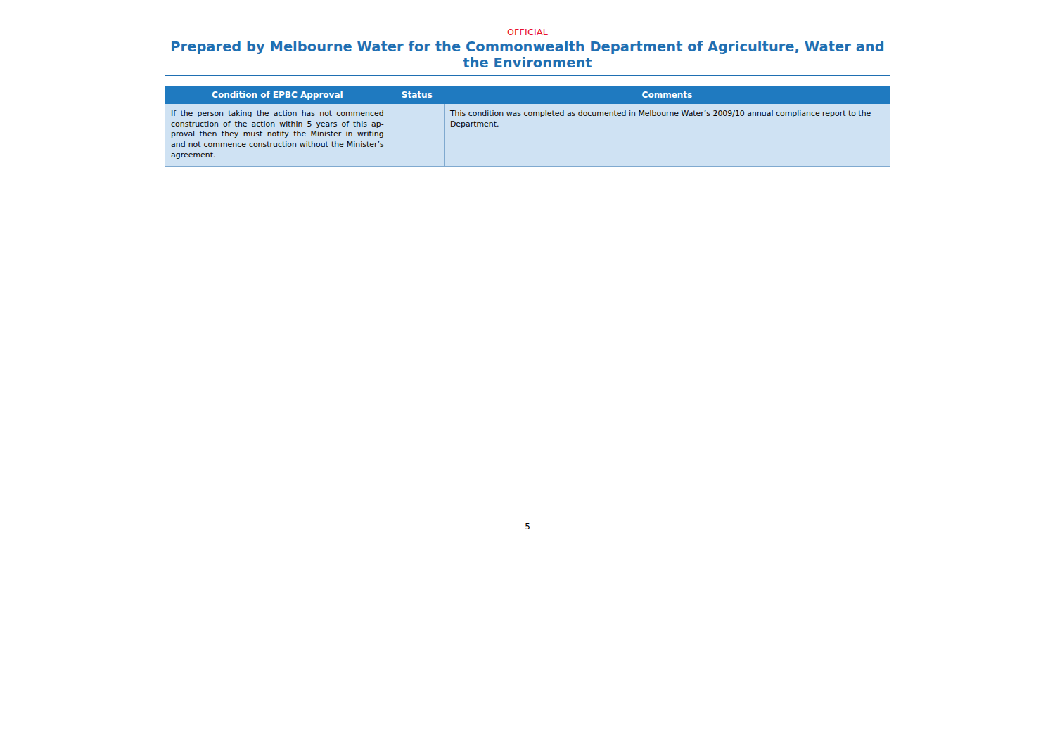OFFICIAL
Prepared by Melbourne Water for the Commonwealth Department of Agriculture, Water and the Environment
| Condition of EPBC Approval | Status | Comments |
| --- | --- | --- |
| If the person taking the action has not commenced construction of the action within 5 years of this approval then they must notify the Minister in writing and not commence construction without the Minister’s agreement. | | This condition was completed as documented in Melbourne Water’s 2009/10 annual compliance report to the Department. |
5